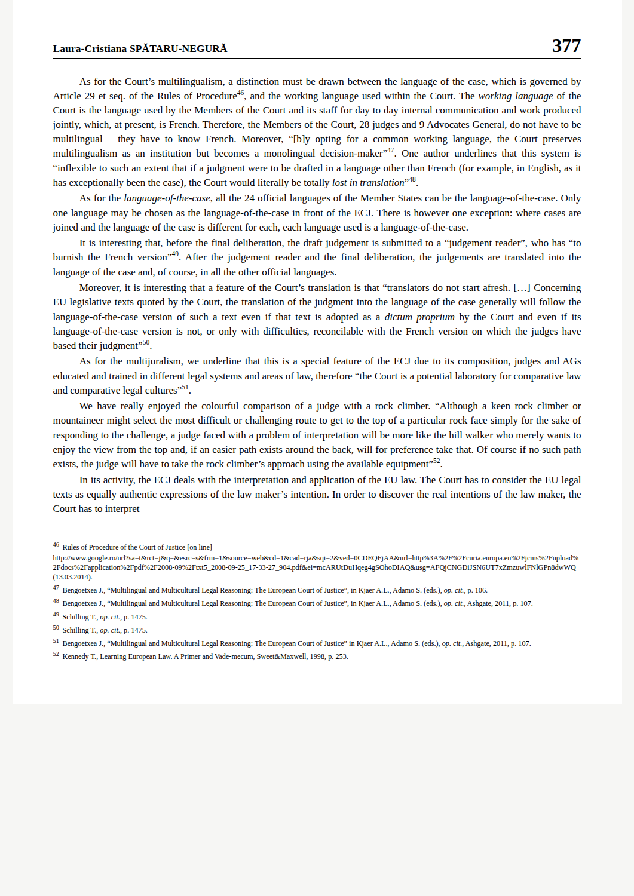Laura-Cristiana SPĂTARU-NEGURĂ 377
As for the Court’s multilingualism, a distinction must be drawn between the language of the case, which is governed by Article 29 et seq. of the Rules of Procedure46, and the working language used within the Court. The working language of the Court is the language used by the Members of the Court and its staff for day to day internal communication and work produced jointly, which, at present, is French. Therefore, the Members of the Court, 28 judges and 9 Advocates General, do not have to be multilingual – they have to know French. Moreover, “[b]y opting for a common working language, the Court preserves multilingualism as an institution but becomes a monolingual decision-maker”47. One author underlines that this system is “inflexible to such an extent that if a judgment were to be drafted in a language other than French (for example, in English, as it has exceptionally been the case), the Court would literally be totally lost in translation”48.
As for the language-of-the-case, all the 24 official languages of the Member States can be the language-of-the-case. Only one language may be chosen as the language-of-the-case in front of the ECJ. There is however one exception: where cases are joined and the language of the case is different for each, each language used is a language-of-the-case.
It is interesting that, before the final deliberation, the draft judgement is submitted to a “judgement reader”, who has “to burnish the French version”49. After the judgement reader and the final deliberation, the judgements are translated into the language of the case and, of course, in all the other official languages.
Moreover, it is interesting that a feature of the Court’s translation is that “translators do not start afresh. […] Concerning EU legislative texts quoted by the Court, the translation of the judgment into the language of the case generally will follow the language-of-the-case version of such a text even if that text is adopted as a dictum proprium by the Court and even if its language-of-the-case version is not, or only with difficulties, reconcilable with the French version on which the judges have based their judgment”50.
As for the multijuralism, we underline that this is a special feature of the ECJ due to its composition, judges and AGs educated and trained in different legal systems and areas of law, therefore “the Court is a potential laboratory for comparative law and comparative legal cultures”51.
We have really enjoyed the colourful comparison of a judge with a rock climber. “Although a keen rock climber or mountaineer might select the most difficult or challenging route to get to the top of a particular rock face simply for the sake of responding to the challenge, a judge faced with a problem of interpretation will be more like the hill walker who merely wants to enjoy the view from the top and, if an easier path exists around the back, will for preference take that. Of course if no such path exists, the judge will have to take the rock climber’s approach using the available equipment”52.
In its activity, the ECJ deals with the interpretation and application of the EU law. The Court has to consider the EU legal texts as equally authentic expressions of the law maker’s intention. In order to discover the real intentions of the law maker, the Court has to interpret
46 Rules of Procedure of the Court of Justice [on line]
http://www.google.ro/url?sa=t&rct=j&q=&esrc=s&frm=1&source=web&cd=1&cad=rja&sqi=2&ved=0CDEQFjAA&url=http%3A%2F%2Fcuria.europa.eu%2Fjcms%2Fupload%2Fdocs%2Fapplication%2Fpdf%2F2008-09%2Ftxt5_2008-09-25_17-33-27_904.pdf&ei=mcARUtDuHqeg4gSOhoDIAQ&usg=AFQjCNGDiJSN6UT7xZmzuwlFNlGPn8dwWQ (13.03.2014).
47 Bengoetxea J., “Multilingual and Multicultural Legal Reasoning: The European Court of Justice”, in Kjaer A.L., Adamo S. (eds.), op. cit., p. 106.
48 Bengoetxea J., “Multilingual and Multicultural Legal Reasoning: The European Court of Justice”, in Kjaer A.L., Adamo S. (eds.), op. cit., Ashgate, 2011, p. 107.
49 Schilling T., op. cit., p. 1475.
50 Schilling T., op. cit., p. 1475.
51 Bengoetxea J., “Multilingual and Multicultural Legal Reasoning: The European Court of Justice” in Kjaer A.L., Adamo S. (eds.), op. cit., Ashgate, 2011, p. 107.
52 Kennedy T., Learning European Law. A Primer and Vade-mecum, Sweet&Maxwell, 1998, p. 253.